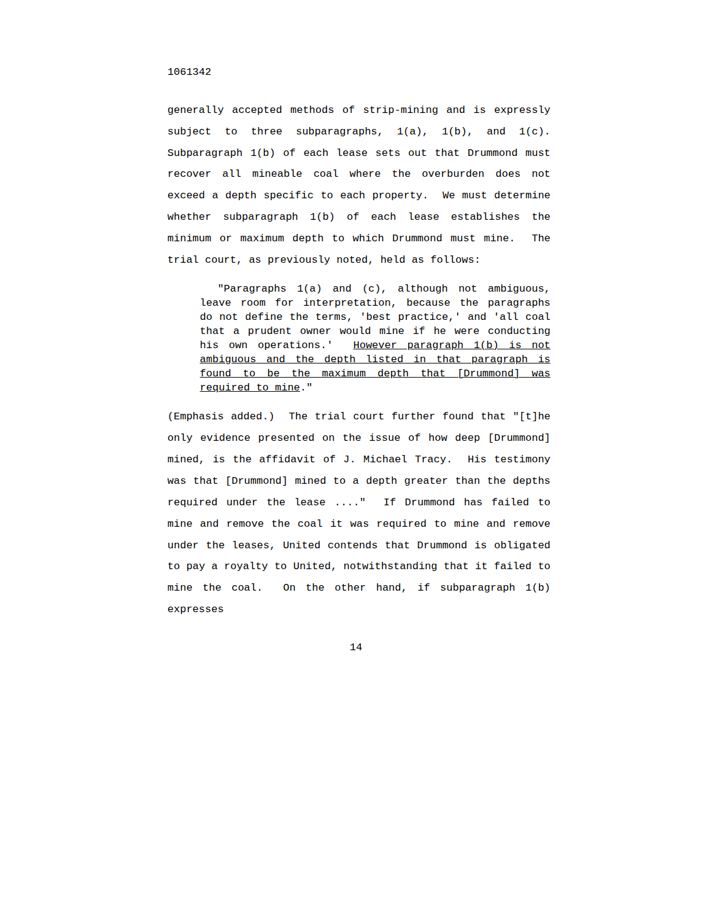1061342
generally accepted methods of strip-mining and is expressly subject to three subparagraphs, 1(a), 1(b), and 1(c). Subparagraph 1(b) of each lease sets out that Drummond must recover all mineable coal where the overburden does not exceed a depth specific to each property. We must determine whether subparagraph 1(b) of each lease establishes the minimum or maximum depth to which Drummond must mine. The trial court, as previously noted, held as follows:
"Paragraphs 1(a) and (c), although not ambiguous, leave room for interpretation, because the paragraphs do not define the terms, 'best practice,' and 'all coal that a prudent owner would mine if he were conducting his own operations.' However paragraph 1(b) is not ambiguous and the depth listed in that paragraph is found to be the maximum depth that [Drummond] was required to mine."
(Emphasis added.) The trial court further found that "[t]he only evidence presented on the issue of how deep [Drummond] mined, is the affidavit of J. Michael Tracy. His testimony was that [Drummond] mined to a depth greater than the depths required under the lease ...." If Drummond has failed to mine and remove the coal it was required to mine and remove under the leases, United contends that Drummond is obligated to pay a royalty to United, notwithstanding that it failed to mine the coal. On the other hand, if subparagraph 1(b) expresses
14